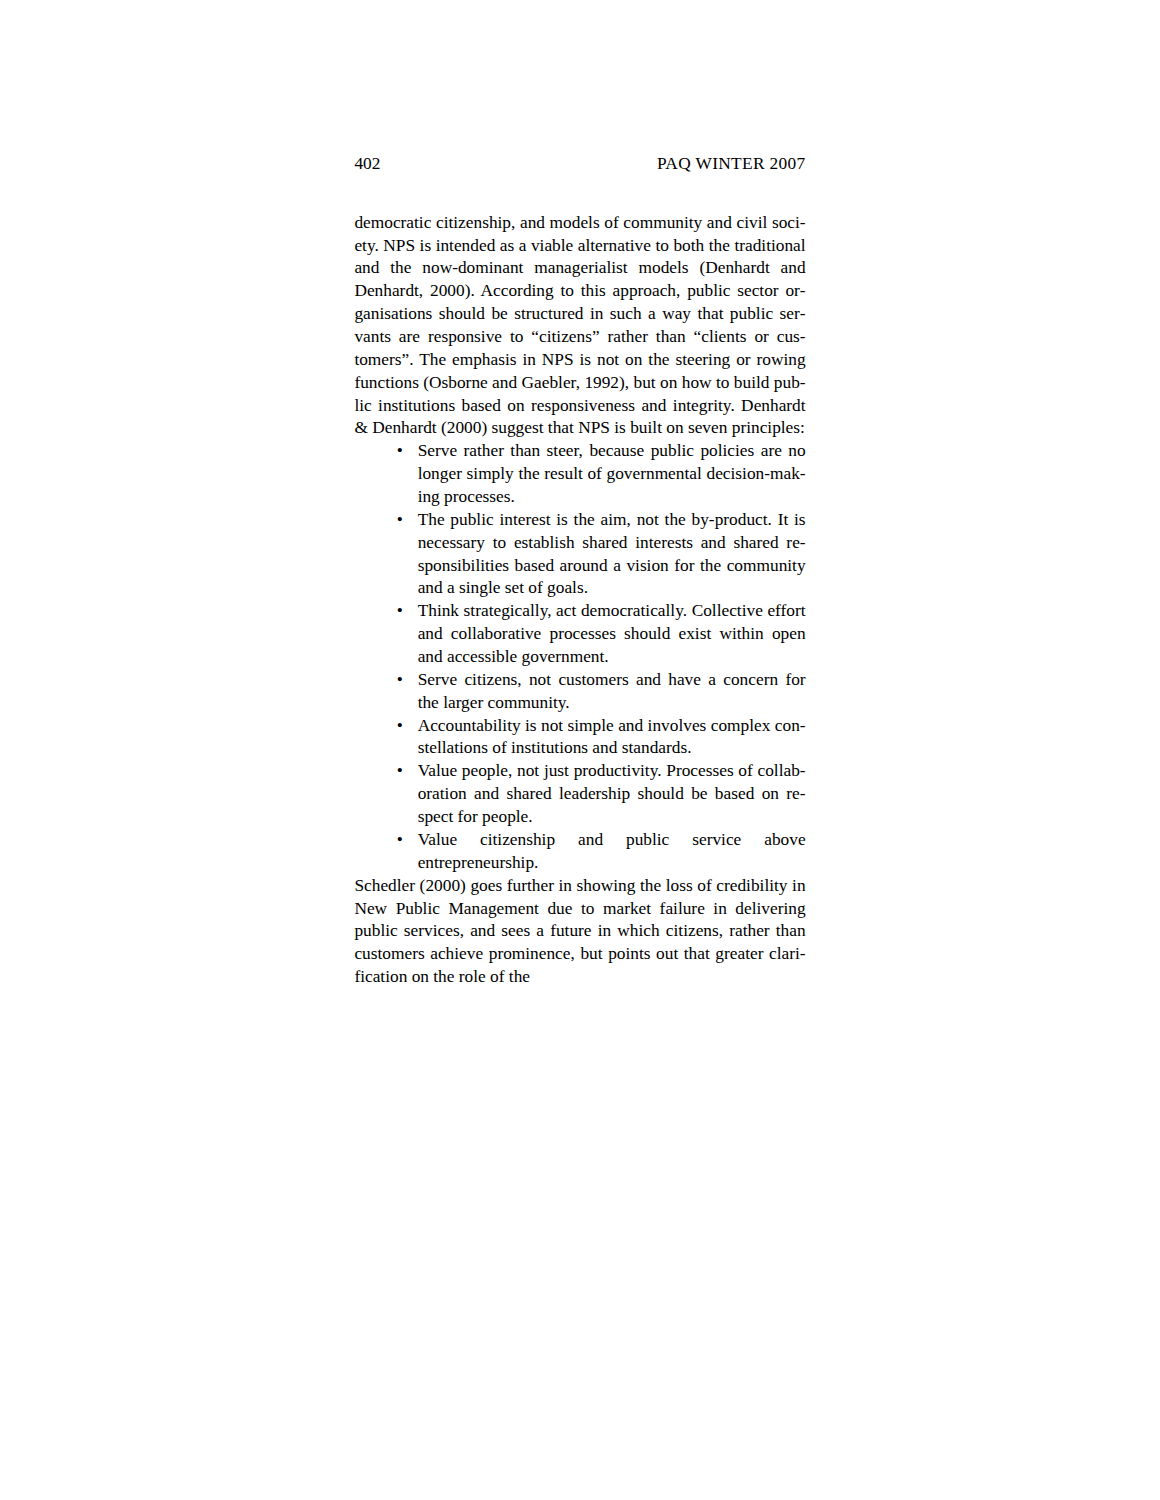402 PAQ WINTER 2007
democratic citizenship, and models of community and civil society. NPS is intended as a viable alternative to both the traditional and the now-dominant managerialist models (Denhardt and Denhardt, 2000). According to this approach, public sector organisations should be structured in such a way that public servants are responsive to “citizens” rather than “clients or customers”. The emphasis in NPS is not on the steering or rowing functions (Osborne and Gaebler, 1992), but on how to build public institutions based on responsiveness and integrity. Denhardt & Denhardt (2000) suggest that NPS is built on seven principles:
Serve rather than steer, because public policies are no longer simply the result of governmental decision-making processes.
The public interest is the aim, not the by-product. It is necessary to establish shared interests and shared responsibilities based around a vision for the community and a single set of goals.
Think strategically, act democratically. Collective effort and collaborative processes should exist within open and accessible government.
Serve citizens, not customers and have a concern for the larger community.
Accountability is not simple and involves complex constellations of institutions and standards.
Value people, not just productivity. Processes of collaboration and shared leadership should be based on respect for people.
Value citizenship and public service above entrepreneurship.
Schedler (2000) goes further in showing the loss of credibility in New Public Management due to market failure in delivering public services, and sees a future in which citizens, rather than customers achieve prominence, but points out that greater clarification on the role of the